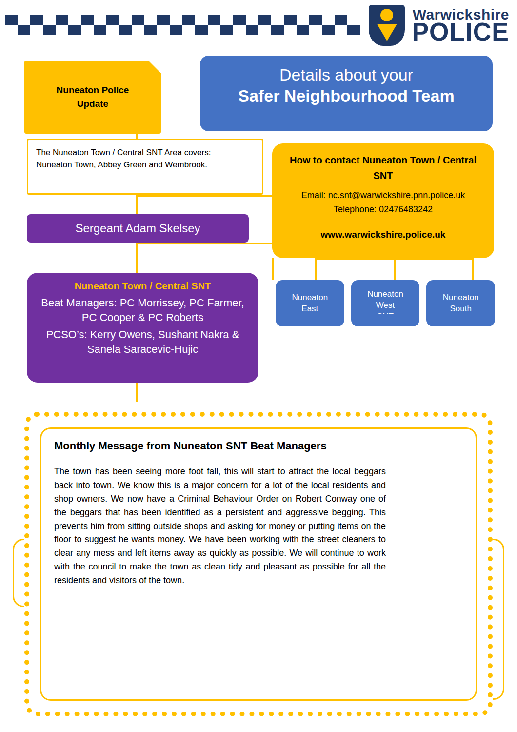Warwickshire POLICE
Nuneaton Police
Update
Details about your
Safer Neighbourhood Team
The Nuneaton Town / Central SNT Area covers:
Nuneaton Town, Abbey Green and Wembrook.
How to contact Nuneaton Town / Central SNT
Email: nc.snt@warwickshire.pnn.police.uk
Telephone: 02476483242
www.warwickshire.police.uk
Sergeant Adam Skelsey
Nuneaton Town / Central SNT
Beat Managers: PC Morrissey, PC Farmer, PC Cooper & PC Roberts
PCSO’s: Kerry Owens, Sushant Nakra & Sanela Saracevic-Hujic
Nuneaton
East
Nuneaton
West
SNT
Nuneaton
South
Monthly Message from Nuneaton SNT Beat Managers
The town has been seeing more foot fall, this will start to attract the local beggars back into town. We know this is a major concern for a lot of the local residents and shop owners. We now have a Criminal Behaviour Order on Robert Conway one of the beggars that has been identified as a persistent and aggressive begging. This prevents him from sitting outside shops and asking for money or putting items on the floor to suggest he wants money. We have been working with the street cleaners to clear any mess and left items away as quickly as possible. We will continue to work with the council to make the town as clean tidy and pleasant as possible for all the residents and visitors of the town.